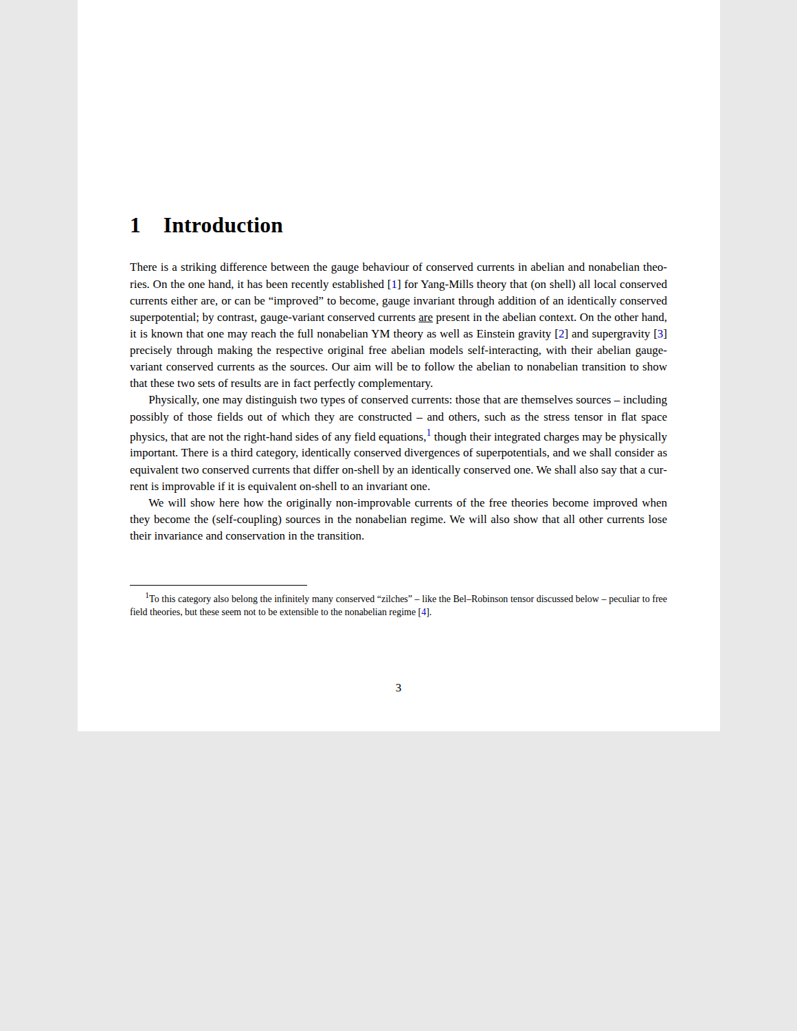1 Introduction
There is a striking difference between the gauge behaviour of conserved currents in abelian and nonabelian theories. On the one hand, it has been recently established [1] for Yang-Mills theory that (on shell) all local conserved currents either are, or can be “improved” to become, gauge invariant through addition of an identically conserved superpotential; by contrast, gauge-variant conserved currents are present in the abelian context. On the other hand, it is known that one may reach the full nonabelian YM theory as well as Einstein gravity [2] and supergravity [3] precisely through making the respective original free abelian models self-interacting, with their abelian gauge-variant conserved currents as the sources. Our aim will be to follow the abelian to nonabelian transition to show that these two sets of results are in fact perfectly complementary.
Physically, one may distinguish two types of conserved currents: those that are themselves sources – including possibly of those fields out of which they are constructed – and others, such as the stress tensor in flat space physics, that are not the right-hand sides of any field equations,1 though their integrated charges may be physically important. There is a third category, identically conserved divergences of superpotentials, and we shall consider as equivalent two conserved currents that differ on-shell by an identically conserved one. We shall also say that a current is improvable if it is equivalent on-shell to an invariant one.
We will show here how the originally non-improvable currents of the free theories become improved when they become the (self-coupling) sources in the nonabelian regime. We will also show that all other currents lose their invariance and conservation in the transition.
1To this category also belong the infinitely many conserved “zilches” – like the Bel–Robinson tensor discussed below – peculiar to free field theories, but these seem not to be extensible to the nonabelian regime [4].
3